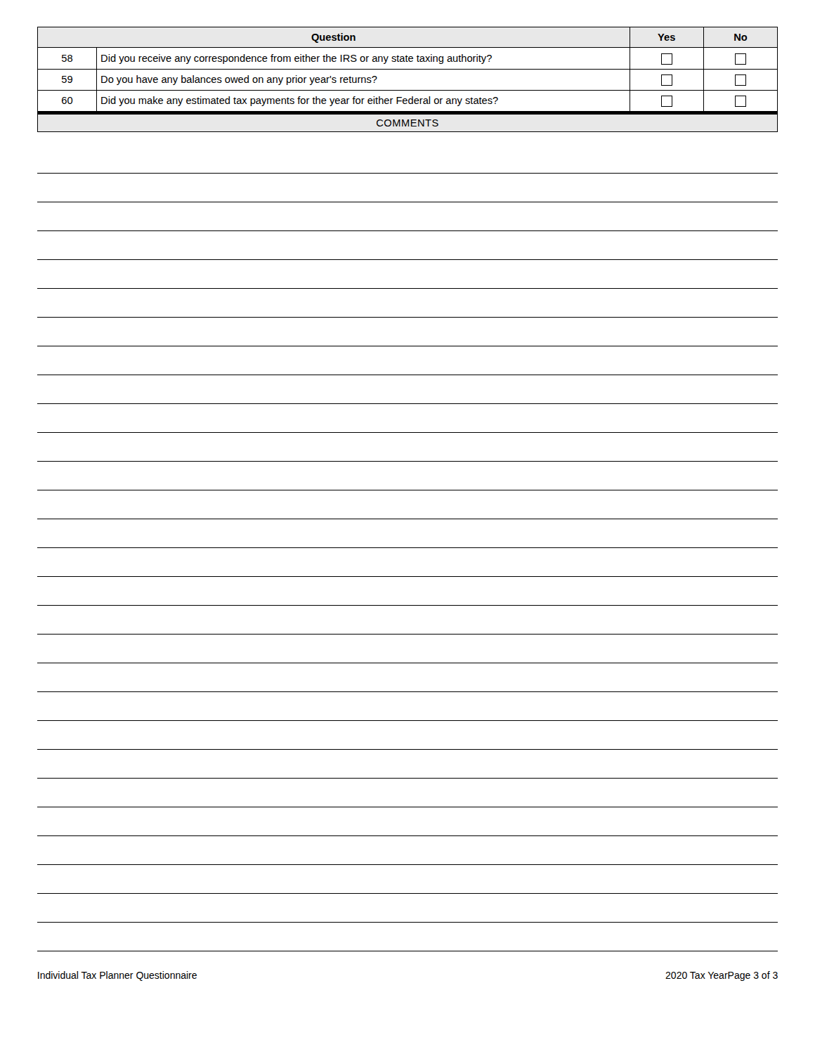| Question | Yes | No |
| --- | --- | --- |
| 58 | Did you receive any correspondence from either the IRS or any state taxing authority? | | |
| 59 | Do you have any balances owed on any prior year's returns? | | |
| 60 | Did you make any estimated tax payments for the year for either Federal or any states? | | |
COMMENTS
Individual Tax Planner Questionnaire
2020 Tax Year
Page 3 of 3